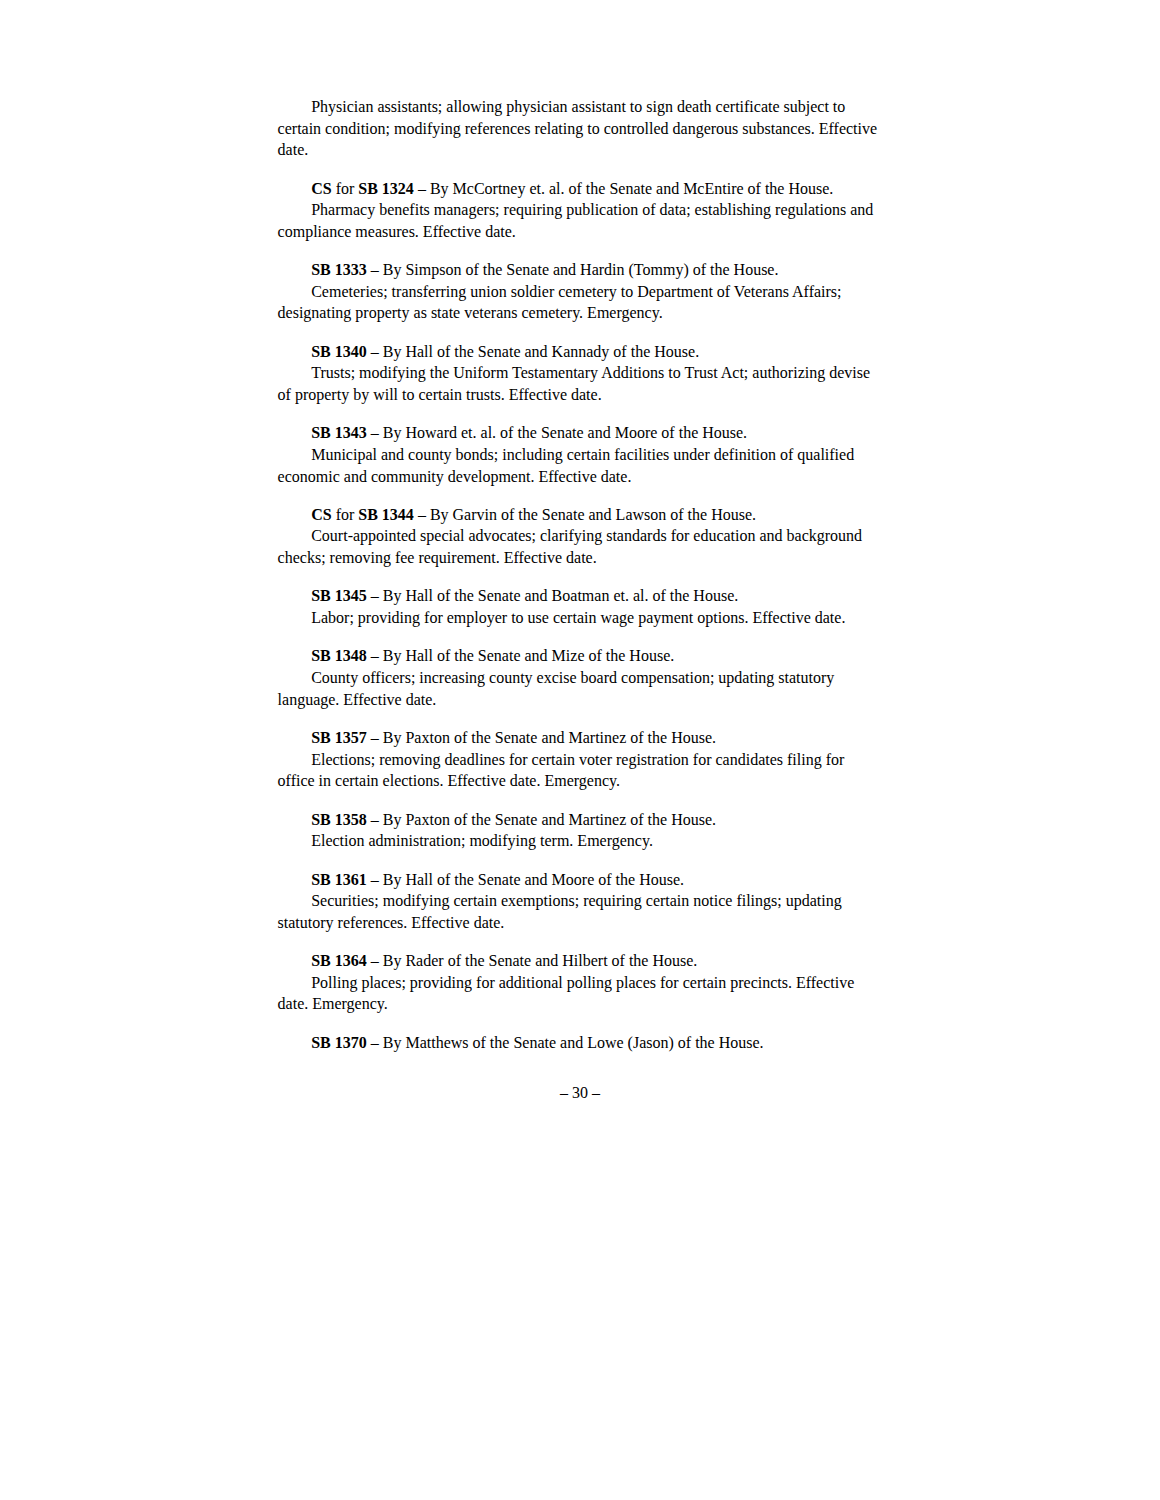Physician assistants; allowing physician assistant to sign death certificate subject to certain condition; modifying references relating to controlled dangerous substances. Effective date.
CS for SB 1324 – By McCortney et. al. of the Senate and McEntire of the House.
Pharmacy benefits managers; requiring publication of data; establishing regulations and compliance measures. Effective date.
SB 1333 – By Simpson of the Senate and Hardin (Tommy) of the House.
Cemeteries; transferring union soldier cemetery to Department of Veterans Affairs; designating property as state veterans cemetery. Emergency.
SB 1340 – By Hall of the Senate and Kannady of the House.
Trusts; modifying the Uniform Testamentary Additions to Trust Act; authorizing devise of property by will to certain trusts. Effective date.
SB 1343 – By Howard et. al. of the Senate and Moore of the House.
Municipal and county bonds; including certain facilities under definition of qualified economic and community development. Effective date.
CS for SB 1344 – By Garvin of the Senate and Lawson of the House.
Court-appointed special advocates; clarifying standards for education and background checks; removing fee requirement. Effective date.
SB 1345 – By Hall of the Senate and Boatman et. al. of the House.
Labor; providing for employer to use certain wage payment options. Effective date.
SB 1348 – By Hall of the Senate and Mize of the House.
County officers; increasing county excise board compensation; updating statutory language. Effective date.
SB 1357 – By Paxton of the Senate and Martinez of the House.
Elections; removing deadlines for certain voter registration for candidates filing for office in certain elections. Effective date. Emergency.
SB 1358 – By Paxton of the Senate and Martinez of the House.
Election administration; modifying term. Emergency.
SB 1361 – By Hall of the Senate and Moore of the House.
Securities; modifying certain exemptions; requiring certain notice filings; updating statutory references. Effective date.
SB 1364 – By Rader of the Senate and Hilbert of the House.
Polling places; providing for additional polling places for certain precincts. Effective date. Emergency.
SB 1370 – By Matthews of the Senate and Lowe (Jason) of the House.
– 30 –